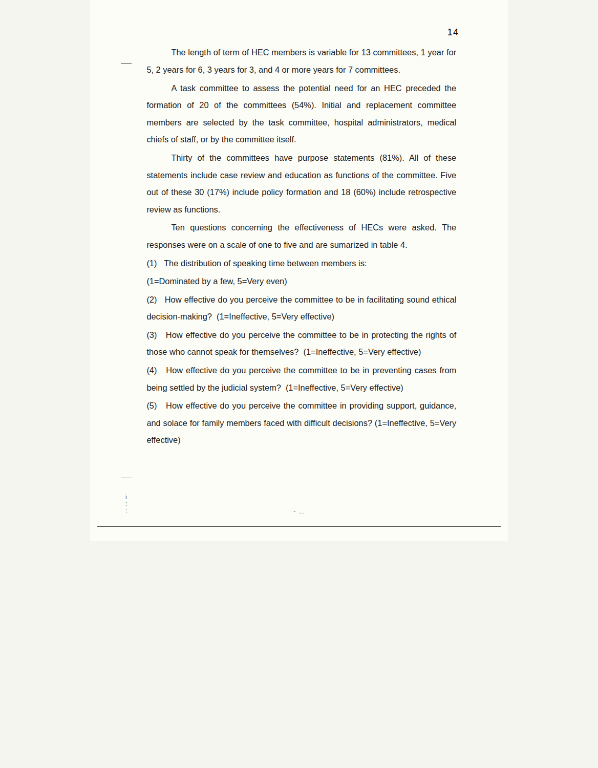14
The length of term of HEC members is variable for 13 committees, 1 year for 5, 2 years for 6, 3 years for 3, and 4 or more years for 7 committees.
A task committee to assess the potential need for an HEC preceded the formation of 20 of the committees (54%). Initial and replacement committee members are selected by the task committee, hospital administrators, medical chiefs of staff, or by the committee itself.
Thirty of the committees have purpose statements (81%). All of these statements include case review and education as functions of the committee. Five out of these 30 (17%) include policy formation and 18 (60%) include retrospective review as functions.
Ten questions concerning the effectiveness of HECs were asked. The responses were on a scale of one to five and are sumarized in table 4.
(1) The distribution of speaking time between members is:
(1=Dominated by a few, 5=Very even)
(2) How effective do you perceive the committee to be in facilitating sound ethical decision-making? (1=Ineffective, 5=Very effective)
(3) How effective do you perceive the committee to be in protecting the rights of those who cannot speak for themselves? (1=Ineffective, 5=Very effective)
(4) How effective do you perceive the committee to be in preventing cases from being settled by the judicial system? (1=Ineffective, 5=Very effective)
(5) How effective do you perceive the committee in providing support, guidance, and solace for family members faced with difficult decisions? (1=Ineffective, 5=Very effective)
i
:
:
- ..